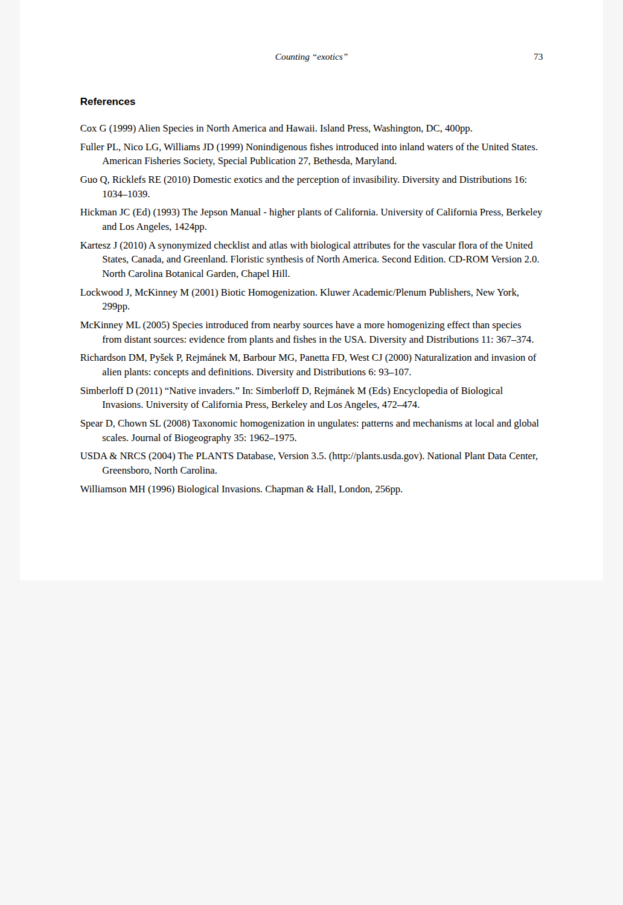Counting “exotics” 73
References
Cox G (1999) Alien Species in North America and Hawaii. Island Press, Washington, DC, 400pp.
Fuller PL, Nico LG, Williams JD (1999) Nonindigenous fishes introduced into inland waters of the United States. American Fisheries Society, Special Publication 27, Bethesda, Maryland.
Guo Q, Ricklefs RE (2010) Domestic exotics and the perception of invasibility. Diversity and Distributions 16: 1034–1039.
Hickman JC (Ed) (1993) The Jepson Manual - higher plants of California. University of California Press, Berkeley and Los Angeles, 1424pp.
Kartesz J (2010) A synonymized checklist and atlas with biological attributes for the vascular flora of the United States, Canada, and Greenland. Floristic synthesis of North America. Second Edition. CD-ROM Version 2.0. North Carolina Botanical Garden, Chapel Hill.
Lockwood J, McKinney M (2001) Biotic Homogenization. Kluwer Academic/Plenum Publishers, New York, 299pp.
McKinney ML (2005) Species introduced from nearby sources have a more homogenizing effect than species from distant sources: evidence from plants and fishes in the USA. Diversity and Distributions 11: 367–374.
Richardson DM, Pyšek P, Rejmánek M, Barbour MG, Panetta FD, West CJ (2000) Naturalization and invasion of alien plants: concepts and definitions. Diversity and Distributions 6: 93–107.
Simberloff D (2011) “Native invaders.” In: Simberloff D, Rejmánek M (Eds) Encyclopedia of Biological Invasions. University of California Press, Berkeley and Los Angeles, 472–474.
Spear D, Chown SL (2008) Taxonomic homogenization in ungulates: patterns and mechanisms at local and global scales. Journal of Biogeography 35: 1962–1975.
USDA & NRCS (2004) The PLANTS Database, Version 3.5. (http://plants.usda.gov). National Plant Data Center, Greensboro, North Carolina.
Williamson MH (1996) Biological Invasions. Chapman & Hall, London, 256pp.